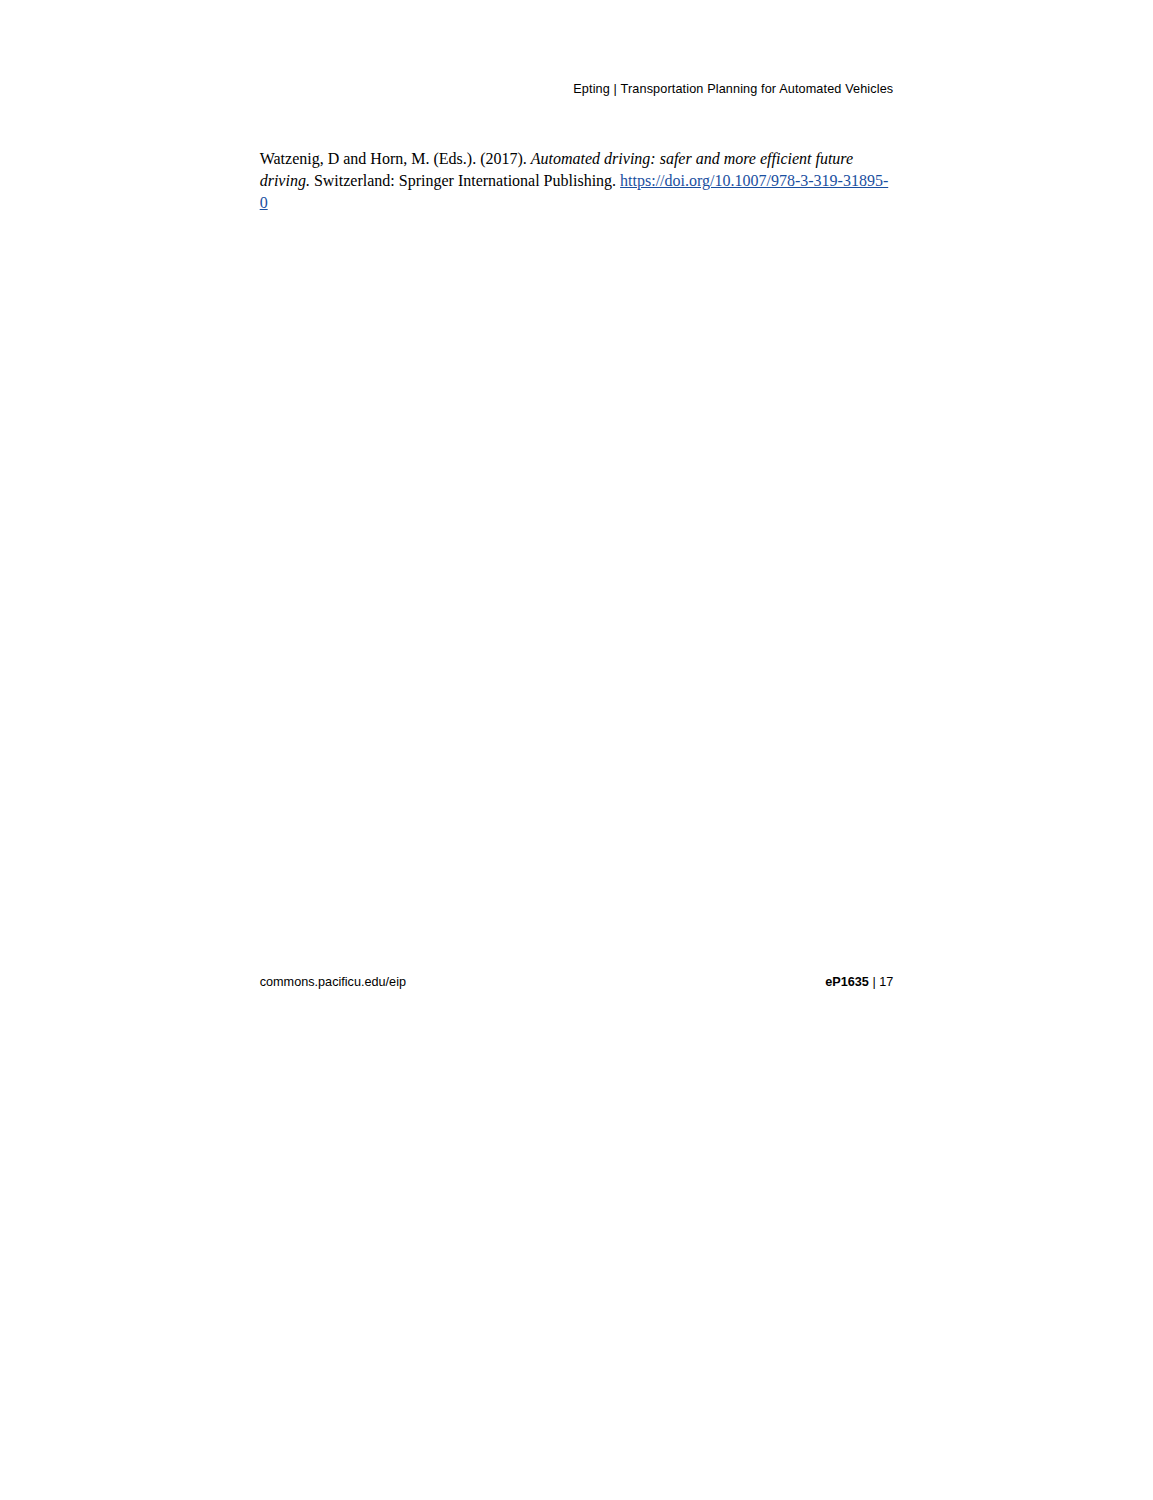Epting | Transportation Planning for Automated Vehicles
Watzenig, D and Horn, M. (Eds.). (2017). Automated driving: safer and more efficient future driving. Switzerland: Springer International Publishing. https://doi.org/10.1007/978-3-319-31895-0
commons.pacificu.edu/eip
eP1635 | 17